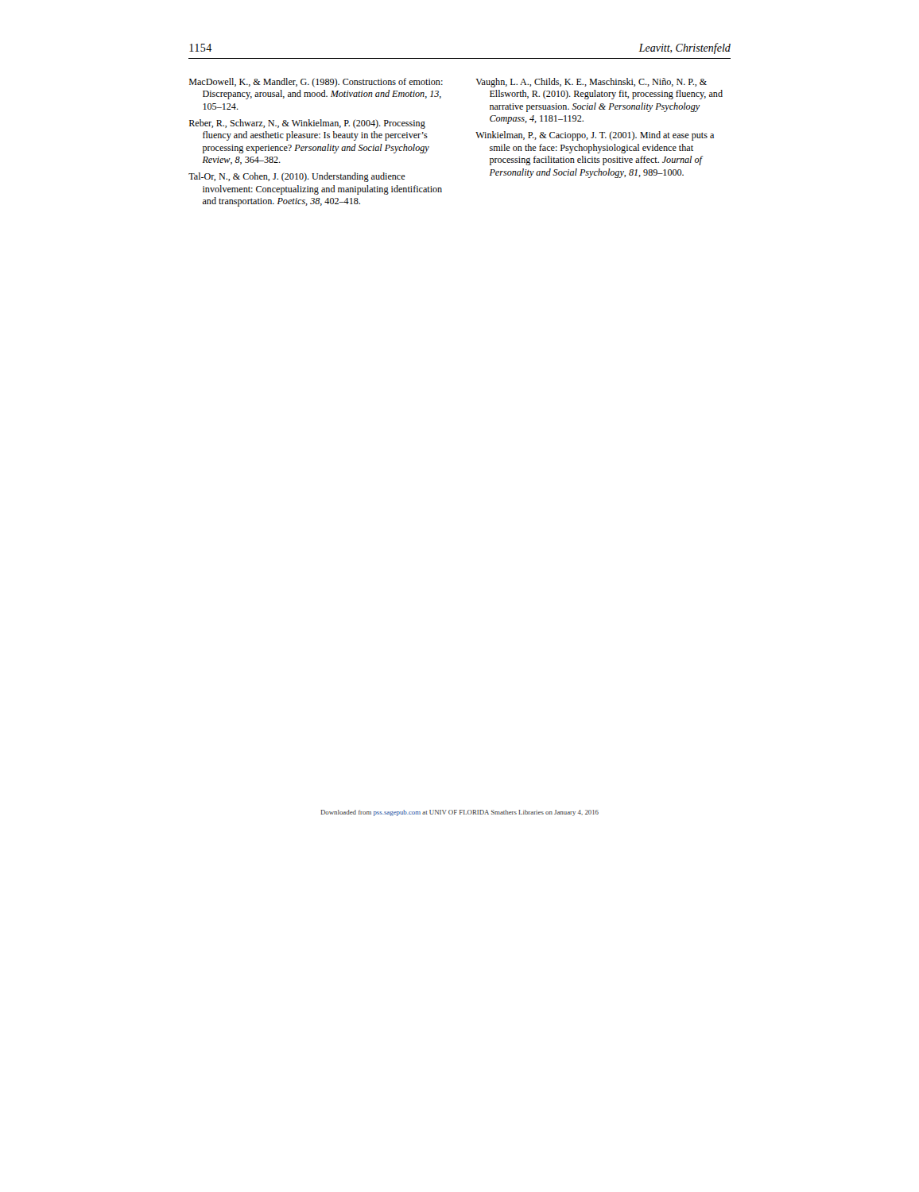1154 Leavitt, Christenfeld
MacDowell, K., & Mandler, G. (1989). Constructions of emotion: Discrepancy, arousal, and mood. Motivation and Emotion, 13, 105–124.
Reber, R., Schwarz, N., & Winkielman, P. (2004). Processing fluency and aesthetic pleasure: Is beauty in the perceiver’s processing experience? Personality and Social Psychology Review, 8, 364–382.
Tal-Or, N., & Cohen, J. (2010). Understanding audience involvement: Conceptualizing and manipulating identification and transportation. Poetics, 38, 402–418.
Vaughn, L. A., Childs, K. E., Maschinski, C., Niño, N. P., & Ellsworth, R. (2010). Regulatory fit, processing fluency, and narrative persuasion. Social & Personality Psychology Compass, 4, 1181–1192.
Winkielman, P., & Cacioppo, J. T. (2001). Mind at ease puts a smile on the face: Psychophysiological evidence that processing facilitation elicits positive affect. Journal of Personality and Social Psychology, 81, 989–1000.
Downloaded from pss.sagepub.com at UNIV OF FLORIDA Smathers Libraries on January 4, 2016